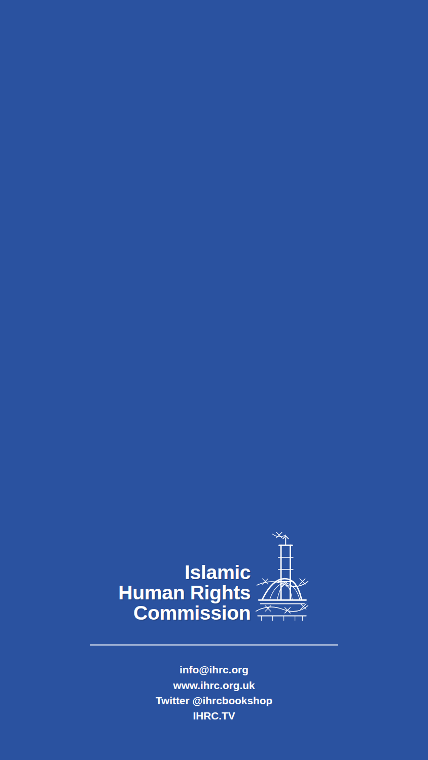Islamic Human Rights Commission
info@ihrc.org
www.ihrc.org.uk
Twitter @ihrcbookshop
IHRC.TV